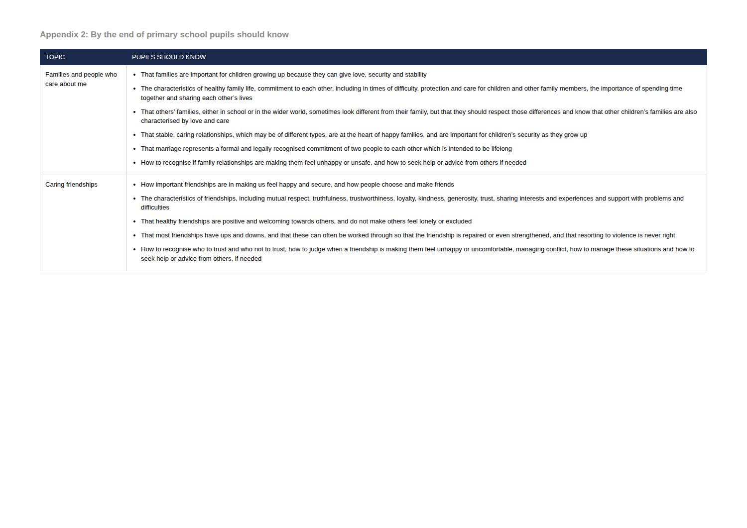Appendix 2: By the end of primary school pupils should know
| TOPIC | PUPILS SHOULD KNOW |
| --- | --- |
| Families and people who care about me | That families are important for children growing up because they can give love, security and stability The characteristics of healthy family life, commitment to each other, including in times of difficulty, protection and care for children and other family members, the importance of spending time together and sharing each other’s lives That others’ families, either in school or in the wider world, sometimes look different from their family, but that they should respect those differences and know that other children’s families are also characterised by love and care That stable, caring relationships, which may be of different types, are at the heart of happy families, and are important for children’s security as they grow up That marriage represents a formal and legally recognised commitment of two people to each other which is intended to be lifelong How to recognise if family relationships are making them feel unhappy or unsafe, and how to seek help or advice from others if needed |
| Caring friendships | How important friendships are in making us feel happy and secure, and how people choose and make friends The characteristics of friendships, including mutual respect, truthfulness, trustworthiness, loyalty, kindness, generosity, trust, sharing interests and experiences and support with problems and difficulties That healthy friendships are positive and welcoming towards others, and do not make others feel lonely or excluded That most friendships have ups and downs, and that these can often be worked through so that the friendship is repaired or even strengthened, and that resorting to violence is never right How to recognise who to trust and who not to trust, how to judge when a friendship is making them feel unhappy or uncomfortable, managing conflict, how to manage these situations and how to seek help or advice from others, if needed |